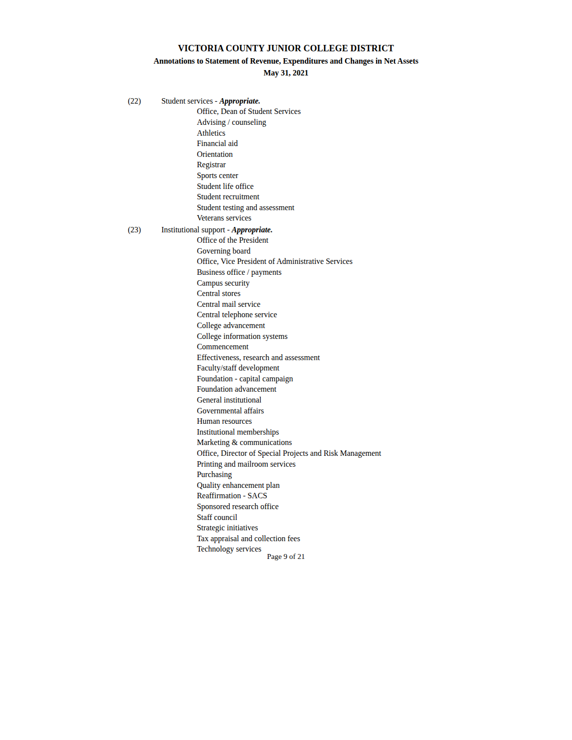VICTORIA COUNTY JUNIOR COLLEGE DISTRICT
Annotations to Statement of Revenue, Expenditures and Changes in Net Assets
May 31, 2021
(22)
Student services - Appropriate.
Office, Dean of Student Services
Advising / counseling
Athletics
Financial aid
Orientation
Registrar
Sports center
Student life office
Student recruitment
Student testing and assessment
Veterans services
(23)
Institutional support - Appropriate.
Office of the President
Governing board
Office, Vice President of Administrative Services
Business office / payments
Campus security
Central stores
Central mail service
Central telephone service
College advancement
College information systems
Commencement
Effectiveness, research and assessment
Faculty/staff development
Foundation - capital campaign
Foundation advancement
General institutional
Governmental affairs
Human resources
Institutional memberships
Marketing & communications
Office, Director of Special Projects and Risk Management
Printing and mailroom services
Purchasing
Quality enhancement plan
Reaffirmation - SACS
Sponsored research office
Staff council
Strategic initiatives
Tax appraisal and collection fees
Technology services
Page 9 of 21